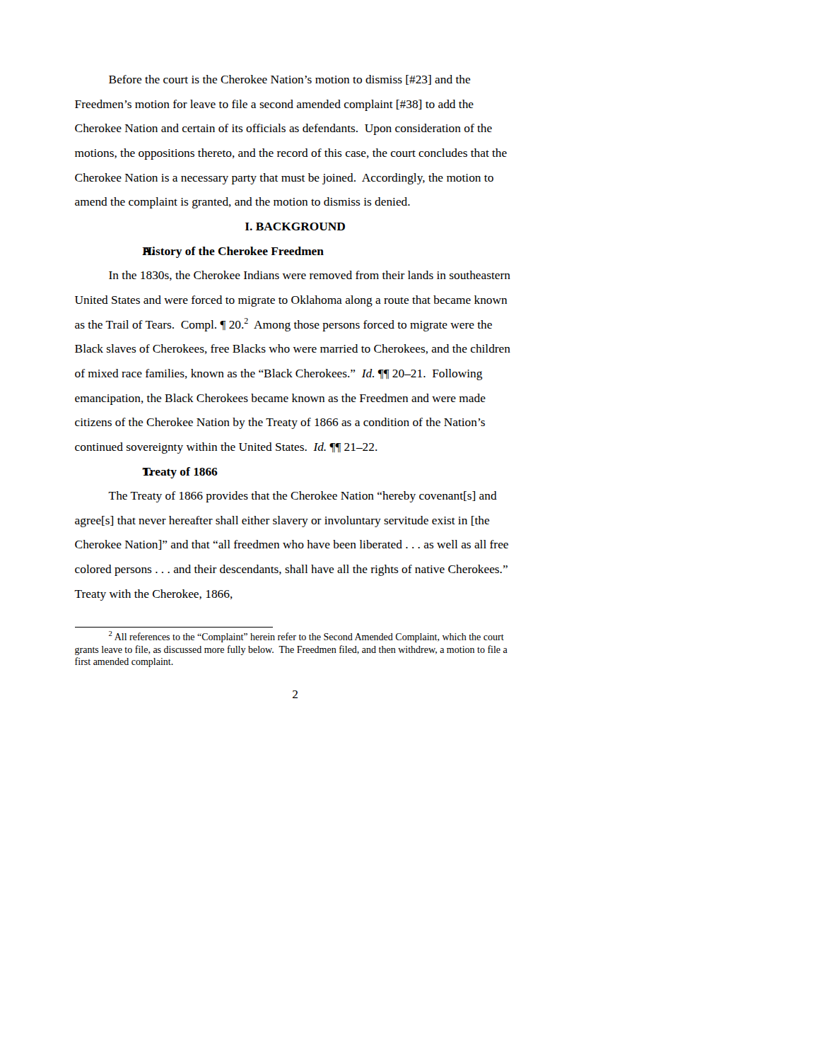Before the court is the Cherokee Nation’s motion to dismiss [#23] and the Freedmen’s motion for leave to file a second amended complaint [#38] to add the Cherokee Nation and certain of its officials as defendants. Upon consideration of the motions, the oppositions thereto, and the record of this case, the court concludes that the Cherokee Nation is a necessary party that must be joined. Accordingly, the motion to amend the complaint is granted, and the motion to dismiss is denied.
I. BACKGROUND
A. History of the Cherokee Freedmen
In the 1830s, the Cherokee Indians were removed from their lands in southeastern United States and were forced to migrate to Oklahoma along a route that became known as the Trail of Tears. Compl. ¶ 20.2 Among those persons forced to migrate were the Black slaves of Cherokees, free Blacks who were married to Cherokees, and the children of mixed race families, known as the “Black Cherokees.” Id. ¶¶ 20–21. Following emancipation, the Black Cherokees became known as the Freedmen and were made citizens of the Cherokee Nation by the Treaty of 1866 as a condition of the Nation’s continued sovereignty within the United States. Id. ¶¶ 21–22.
1. Treaty of 1866
The Treaty of 1866 provides that the Cherokee Nation “hereby covenant[s] and agree[s] that never hereafter shall either slavery or involuntary servitude exist in [the Cherokee Nation]” and that “all freedmen who have been liberated . . . as well as all free colored persons . . . and their descendants, shall have all the rights of native Cherokees.” Treaty with the Cherokee, 1866,
2 All references to the “Complaint” herein refer to the Second Amended Complaint, which the court grants leave to file, as discussed more fully below. The Freedmen filed, and then withdrew, a motion to file a first amended complaint.
2